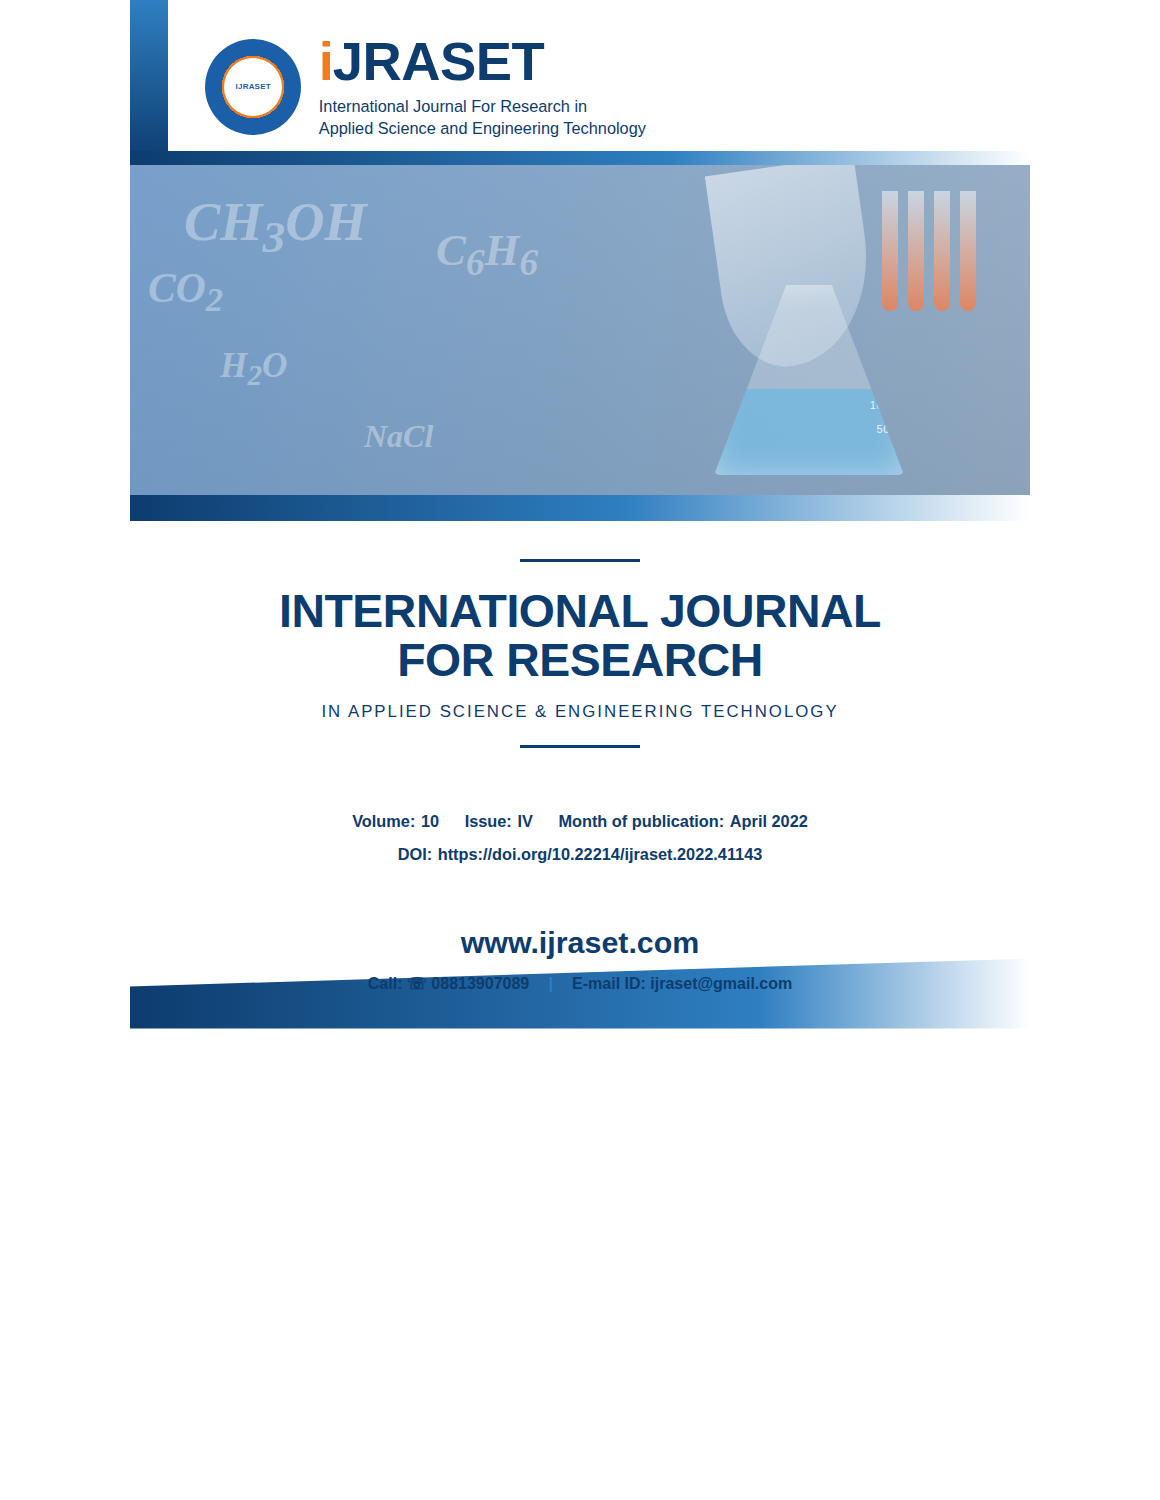IJRASET
iJRASET International Journal For Research in
Applied Science and Engineering Technology
CH3OH CO2 H2O C6H6 NaCl
INTERNATIONAL JOURNAL FOR RESEARCH
In Applied Science & Engineering Technology
Volume:
10
Issue:
IV
Month of publication:
April 2022
DOI:
https://doi.org/10.22214/ijraset.2022.41143
www.ijraset.com
Call: ☏ 08813907089 | E-mail ID: ijraset@gmail.com